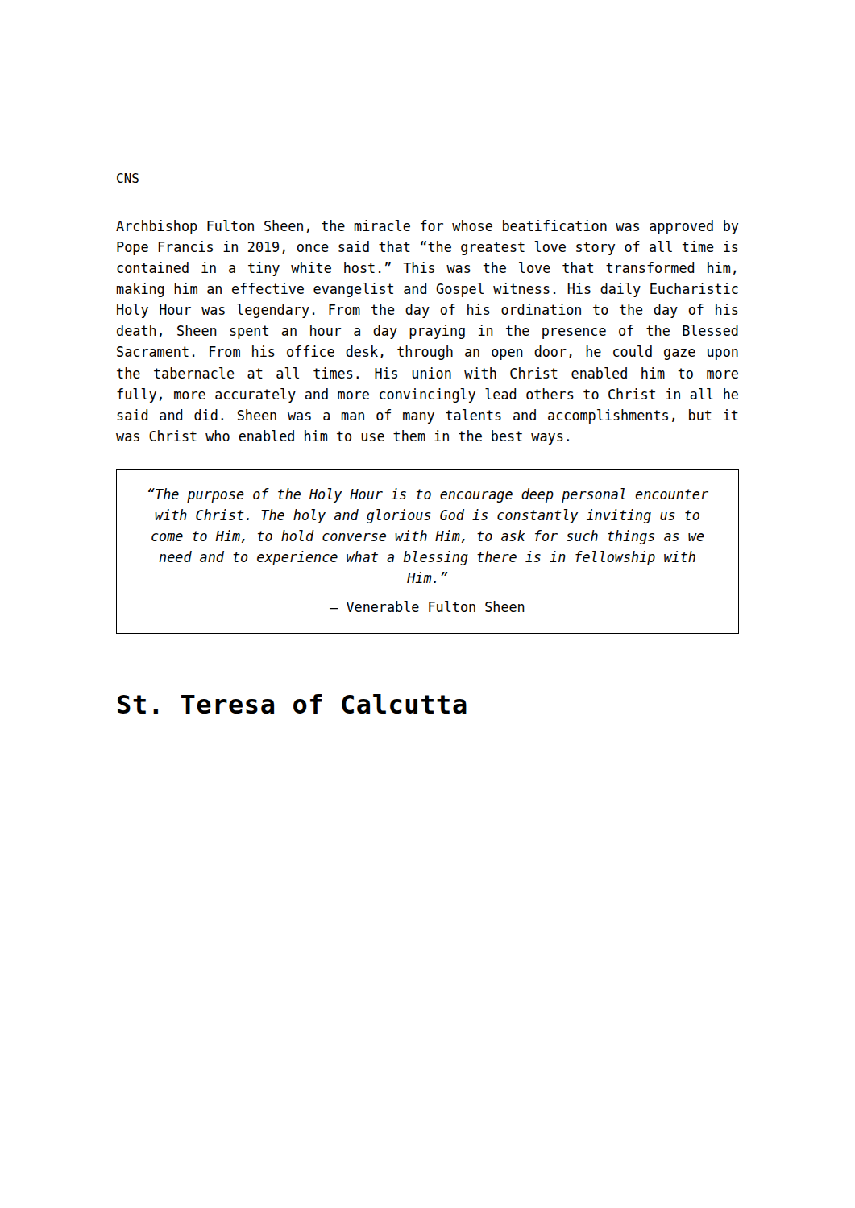CNS
Archbishop Fulton Sheen, the miracle for whose beatification was approved by Pope Francis in 2019, once said that “the greatest love story of all time is contained in a tiny white host.” This was the love that transformed him, making him an effective evangelist and Gospel witness. His daily Eucharistic Holy Hour was legendary. From the day of his ordination to the day of his death, Sheen spent an hour a day praying in the presence of the Blessed Sacrament. From his office desk, through an open door, he could gaze upon the tabernacle at all times. His union with Christ enabled him to more fully, more accurately and more convincingly lead others to Christ in all he said and did. Sheen was a man of many talents and accomplishments, but it was Christ who enabled him to use them in the best ways.
“The purpose of the Holy Hour is to encourage deep personal encounter with Christ. The holy and glorious God is constantly inviting us to come to Him, to hold converse with Him, to ask for such things as we need and to experience what a blessing there is in fellowship with Him.”
— Venerable Fulton Sheen
St. Teresa of Calcutta